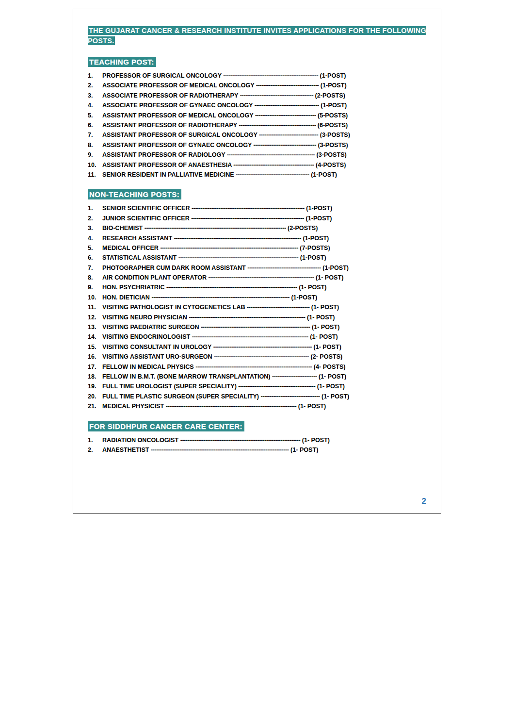THE GUJARAT CANCER & RESEARCH INSTITUTE INVITES APPLICATIONS FOR THE FOLLOWING POSTS.
TEACHING POST:
PROFESSOR OF SURGICAL ONCOLOGY ----------------------------------------------------- (1-POST)
ASSOCIATE PROFESSOR OF MEDICAL ONCOLOGY ----------------------------------- (1-POST)
ASSOCIATE PROFESSOR OF RADIOTHERAPY ----------------------------------------- (2-POSTS)
ASSOCIATE PROFESSOR OF GYNAEC ONCOLOGY ------------------------------------ (1-POST)
ASSISTANT PROFESSOR OF MEDICAL ONCOLOGY ---------------------------------- (5-POSTS)
ASSISTANT PROFESSOR OF RADIOTHERAPY ------------------------------------------- (6-POSTS)
ASSISTANT PROFESSOR OF SURGICAL ONCOLOGY --------------------------------- (3-POSTS)
ASSISTANT PROFESSOR OF GYNAEC ONCOLOGY ----------------------------------- (3-POSTS)
ASSISTANT PROFESSOR OF RADIOLOGY ------------------------------------------------- (3-POSTS)
ASSISTANT PROFESSOR OF ANAESTHESIA --------------------------------------------- (4-POSTS)
SENIOR RESIDENT IN PALLIATIVE MEDICINE ----------------------------------------- (1-POST)
NON-TEACHING POSTS:
SENIOR SCIENTIFIC OFFICER --------------------------------------------------------------- (1-POST)
JUNIOR SCIENTIFIC OFFICER --------------------------------------------------------------- (1-POST)
BIO-CHEMIST ------------------------------------------------------------------------------- (2-POSTS)
RESEARCH ASSISTANT ----------------------------------------------------------------------- (1-POST)
MEDICAL OFFICER ----------------------------------------------------------------------------- (7-POSTS)
STATISTICAL ASSISTANT ------------------------------------------------------------------- (1-POST)
PHOTOGRAPHER CUM DARK ROOM ASSISTANT ----------------------------------------- (1-POST)
AIR CONDITION PLANT OPERATOR ----------------------------------------------------------- (1- POST)
HON. PSYCHRIATRIC ------------------------------------------------------------------------- (1- POST)
HON. DIETICIAN ----------------------------------------------------------------------------- (1-POST)
VISITING PATHOLOGIST IN CYTOGENETICS LAB ----------------------------------- (1- POST)
VISITING NEURO PHYSICIAN ----------------------------------------------------------------- (1- POST)
VISITING PAEDIATRIC SURGEON ------------------------------------------------------------- (1- POST)
VISITING ENDOCRINOLOGIST ----------------------------------------------------------------- (1- POST)
VISITING CONSULTANT IN UROLOGY ------------------------------------------------------- (1- POST)
VISITING ASSISTANT URO-SURGEON ----------------------------------------------------- (2- POSTS)
FELLOW IN MEDICAL PHYSICS ----------------------------------------------------------------- (4- POSTS)
FELLOW IN B.M.T. (BONE MARROW TRANSPLANTATION) ------------------------- (1- POST)
FULL TIME UROLOGIST (SUPER SPECIALITY) ------------------------------------------- (1- POST)
FULL TIME PLASTIC SURGEON (SUPER SPECIALITY) --------------------------------- (1- POST)
MEDICAL PHYSICIST ------------------------------------------------------------------------- (1- POST)
FOR SIDDHPUR CANCER CARE CENTER:
RADIATION ONCOLOGIST ------------------------------------------------------------------- (1- POST)
ANAESTHETIST ----------------------------------------------------------------------------- (1- POST)
2